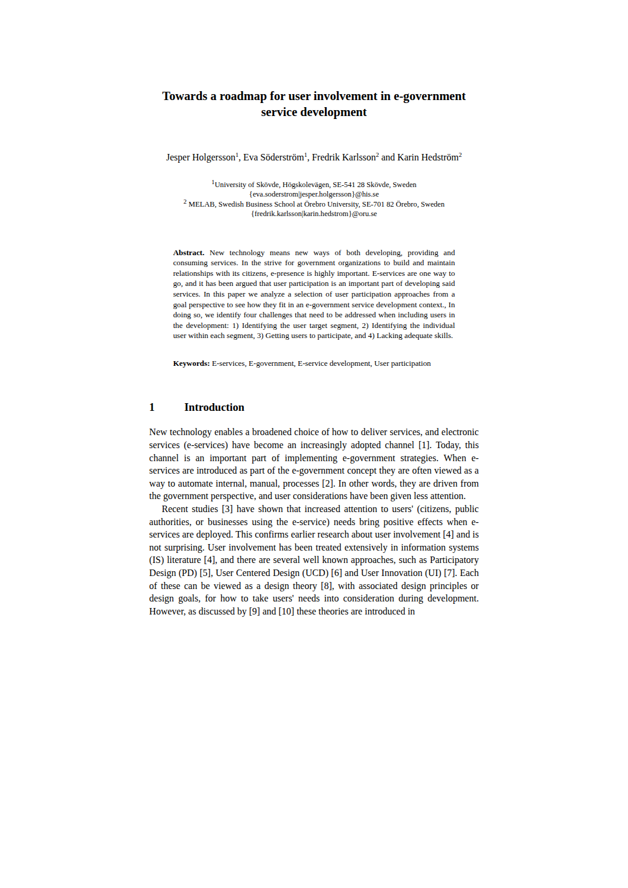Towards a roadmap for user involvement in e-government service development
Jesper Holgersson1, Eva Söderström1, Fredrik Karlsson2 and Karin Hedström2
1University of Skövde, Högskolevägen, SE-541 28 Skövde, Sweden
{eva.soderstrom|jesper.holgersson}@his.se
2 MELAB, Swedish Business School at Örebro University, SE-701 82 Örebro, Sweden
{fredrik.karlsson|karin.hedstrom}@oru.se
Abstract. New technology means new ways of both developing, providing and consuming services. In the strive for government organizations to build and maintain relationships with its citizens, e-presence is highly important. E-services are one way to go, and it has been argued that user participation is an important part of developing said services. In this paper we analyze a selection of user participation approaches from a goal perspective to see how they fit in an e-government service development context., In doing so, we identify four challenges that need to be addressed when including users in the development: 1) Identifying the user target segment, 2) Identifying the individual user within each segment, 3) Getting users to participate, and 4) Lacking adequate skills.
Keywords: E-services, E-government, E-service development, User participation
1 Introduction
New technology enables a broadened choice of how to deliver services, and electronic services (e-services) have become an increasingly adopted channel [1]. Today, this channel is an important part of implementing e-government strategies. When e-services are introduced as part of the e-government concept they are often viewed as a way to automate internal, manual, processes [2]. In other words, they are driven from the government perspective, and user considerations have been given less attention.
Recent studies [3] have shown that increased attention to users' (citizens, public authorities, or businesses using the e-service) needs bring positive effects when e-services are deployed. This confirms earlier research about user involvement [4] and is not surprising. User involvement has been treated extensively in information systems (IS) literature [4], and there are several well known approaches, such as Participatory Design (PD) [5], User Centered Design (UCD) [6] and User Innovation (UI) [7]. Each of these can be viewed as a design theory [8], with associated design principles or design goals, for how to take users' needs into consideration during development. However, as discussed by [9] and [10] these theories are introduced in